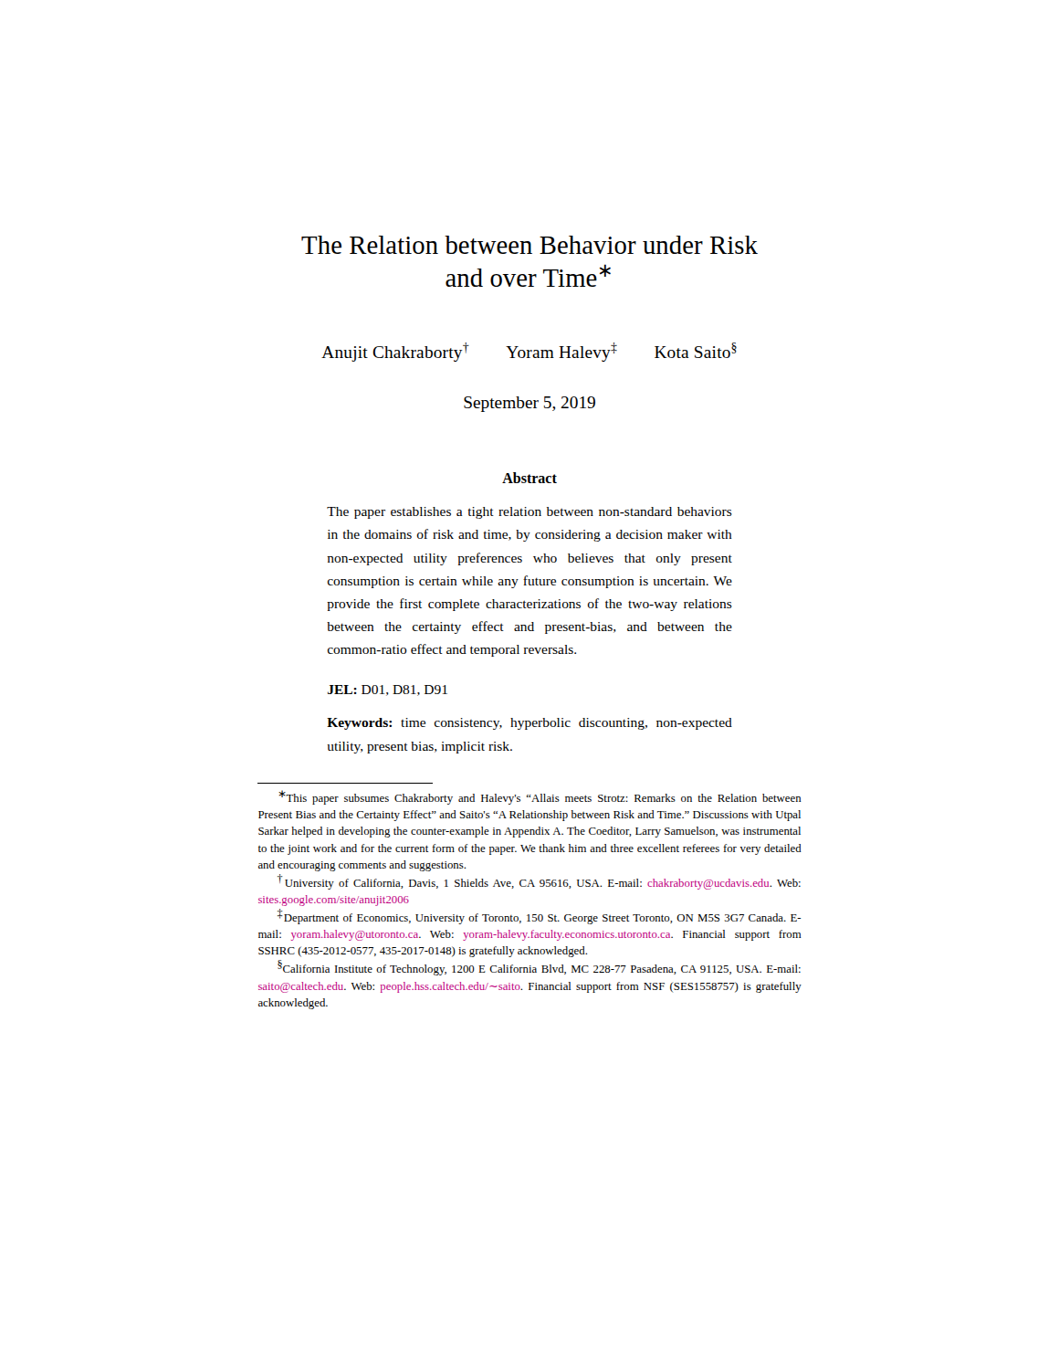The Relation between Behavior under Risk
and over Time∗
Anujit Chakraborty† Yoram Halevy‡ Kota Saito§
September 5, 2019
Abstract
The paper establishes a tight relation between non-standard behaviors in the domains of risk and time, by considering a decision maker with non-expected utility preferences who believes that only present consumption is certain while any future consumption is uncertain. We provide the first complete characterizations of the two-way relations between the certainty effect and present-bias, and between the common-ratio effect and temporal reversals.
JEL: D01, D81, D91
Keywords: time consistency, hyperbolic discounting, non-expected utility, present bias, implicit risk.
∗This paper subsumes Chakraborty and Halevy's “Allais meets Strotz: Remarks on the Relation between Present Bias and the Certainty Effect” and Saito's “A Relationship between Risk and Time.” Discussions with Utpal Sarkar helped in developing the counter-example in Appendix A. The Coeditor, Larry Samuelson, was instrumental to the joint work and for the current form of the paper. We thank him and three excellent referees for very detailed and encouraging comments and suggestions.
†University of California, Davis, 1 Shields Ave, CA 95616, USA. E-mail: chakraborty@ucdavis.edu. Web: sites.google.com/site/anujit2006
‡Department of Economics, University of Toronto, 150 St. George Street Toronto, ON M5S 3G7 Canada. E-mail: yoram.halevy@utoronto.ca. Web: yoram-halevy.faculty.economics.utoronto.ca. Financial support from SSHRC (435-2012-0577, 435-2017-0148) is gratefully acknowledged.
§California Institute of Technology, 1200 E California Blvd, MC 228-77 Pasadena, CA 91125, USA. E-mail: saito@caltech.edu. Web: people.hss.caltech.edu/∼saito. Financial support from NSF (SES1558757) is gratefully acknowledged.